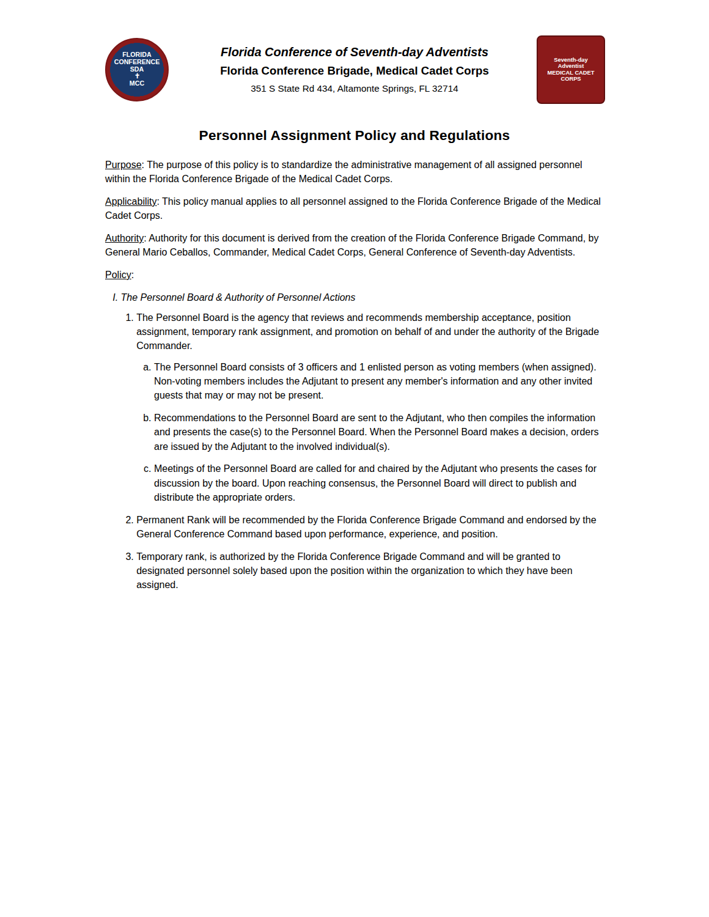FLORIDA CONFERENCE SDA
✝
MCC
Florida Conference of Seventh-day Adventists
Florida Conference Brigade, Medical Cadet Corps
351 S State Rd 434, Altamonte Springs, FL 32714
Seventh-day Adventist
MEDICAL CADET CORPS
Personnel Assignment Policy and Regulations
Purpose: The purpose of this policy is to standardize the administrative management of all assigned personnel within the Florida Conference Brigade of the Medical Cadet Corps.
Applicability: This policy manual applies to all personnel assigned to the Florida Conference Brigade of the Medical Cadet Corps.
Authority: Authority for this document is derived from the creation of the Florida Conference Brigade Command, by General Mario Ceballos, Commander, Medical Cadet Corps, General Conference of Seventh-day Adventists.
Policy:
The Personnel Board & Authority of Personnel Actions
The Personnel Board is the agency that reviews and recommends membership acceptance, position assignment, temporary rank assignment, and promotion on behalf of and under the authority of the Brigade Commander.
The Personnel Board consists of 3 officers and 1 enlisted person as voting members (when assigned). Non-voting members includes the Adjutant to present any member's information and any other invited guests that may or may not be present.
Recommendations to the Personnel Board are sent to the Adjutant, who then compiles the information and presents the case(s) to the Personnel Board. When the Personnel Board makes a decision, orders are issued by the Adjutant to the involved individual(s).
Meetings of the Personnel Board are called for and chaired by the Adjutant who presents the cases for discussion by the board. Upon reaching consensus, the Personnel Board will direct to publish and distribute the appropriate orders.
Permanent Rank will be recommended by the Florida Conference Brigade Command and endorsed by the General Conference Command based upon performance, experience, and position.
Temporary rank, is authorized by the Florida Conference Brigade Command and will be granted to designated personnel solely based upon the position within the organization to which they have been assigned.